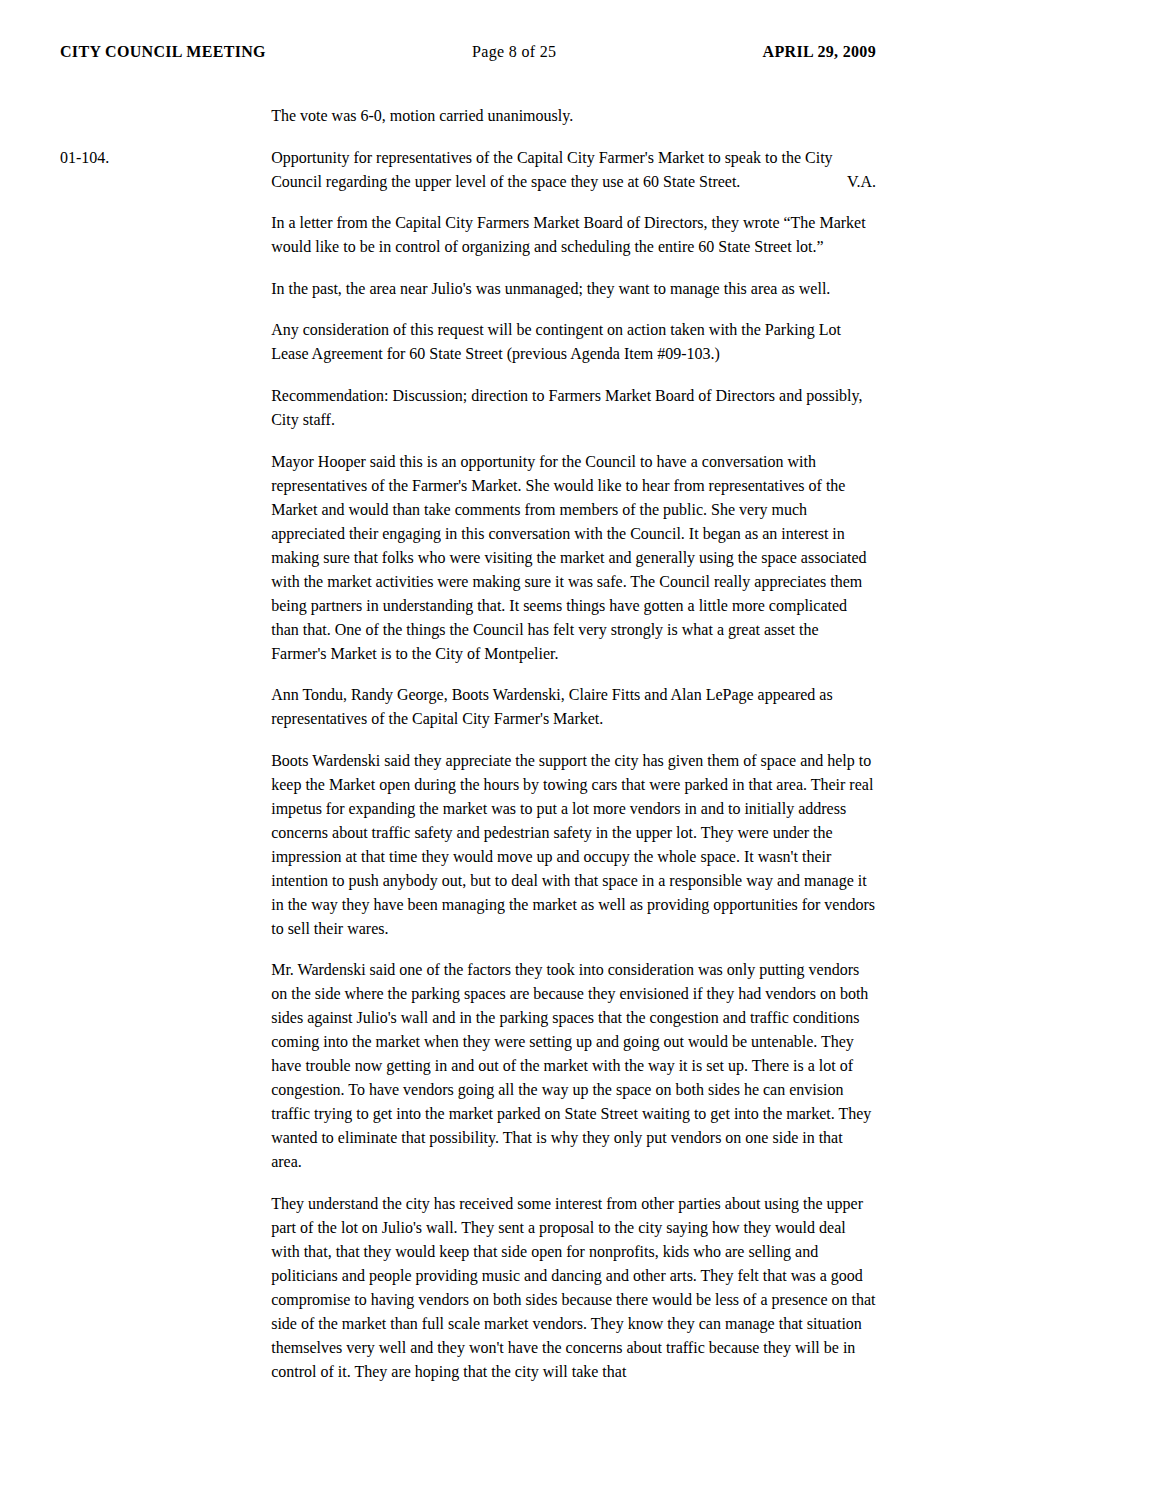CITY COUNCIL MEETING Page 8 of 25 APRIL 29, 2009
The vote was 6-0, motion carried unanimously.
01-104. Opportunity for representatives of the Capital City Farmer's Market to speak to the City Council regarding the upper level of the space they use at 60 State Street.V.A.
In a letter from the Capital City Farmers Market Board of Directors, they wrote “The Market would like to be in control of organizing and scheduling the entire 60 State Street lot.”
In the past, the area near Julio's was unmanaged; they want to manage this area as well.
Any consideration of this request will be contingent on action taken with the Parking Lot Lease Agreement for 60 State Street (previous Agenda Item #09-103.)
Recommendation: Discussion; direction to Farmers Market Board of Directors and possibly, City staff.
Mayor Hooper said this is an opportunity for the Council to have a conversation with representatives of the Farmer's Market. She would like to hear from representatives of the Market and would than take comments from members of the public. She very much appreciated their engaging in this conversation with the Council. It began as an interest in making sure that folks who were visiting the market and generally using the space associated with the market activities were making sure it was safe. The Council really appreciates them being partners in understanding that. It seems things have gotten a little more complicated than that. One of the things the Council has felt very strongly is what a great asset the Farmer's Market is to the City of Montpelier.
Ann Tondu, Randy George, Boots Wardenski, Claire Fitts and Alan LePage appeared as representatives of the Capital City Farmer's Market.
Boots Wardenski said they appreciate the support the city has given them of space and help to keep the Market open during the hours by towing cars that were parked in that area. Their real impetus for expanding the market was to put a lot more vendors in and to initially address concerns about traffic safety and pedestrian safety in the upper lot. They were under the impression at that time they would move up and occupy the whole space. It wasn't their intention to push anybody out, but to deal with that space in a responsible way and manage it in the way they have been managing the market as well as providing opportunities for vendors to sell their wares.
Mr. Wardenski said one of the factors they took into consideration was only putting vendors on the side where the parking spaces are because they envisioned if they had vendors on both sides against Julio's wall and in the parking spaces that the congestion and traffic conditions coming into the market when they were setting up and going out would be untenable. They have trouble now getting in and out of the market with the way it is set up. There is a lot of congestion. To have vendors going all the way up the space on both sides he can envision traffic trying to get into the market parked on State Street waiting to get into the market. They wanted to eliminate that possibility. That is why they only put vendors on one side in that area.
They understand the city has received some interest from other parties about using the upper part of the lot on Julio's wall. They sent a proposal to the city saying how they would deal with that, that they would keep that side open for nonprofits, kids who are selling and politicians and people providing music and dancing and other arts. They felt that was a good compromise to having vendors on both sides because there would be less of a presence on that side of the market than full scale market vendors. They know they can manage that situation themselves very well and they won't have the concerns about traffic because they will be in control of it. They are hoping that the city will take that